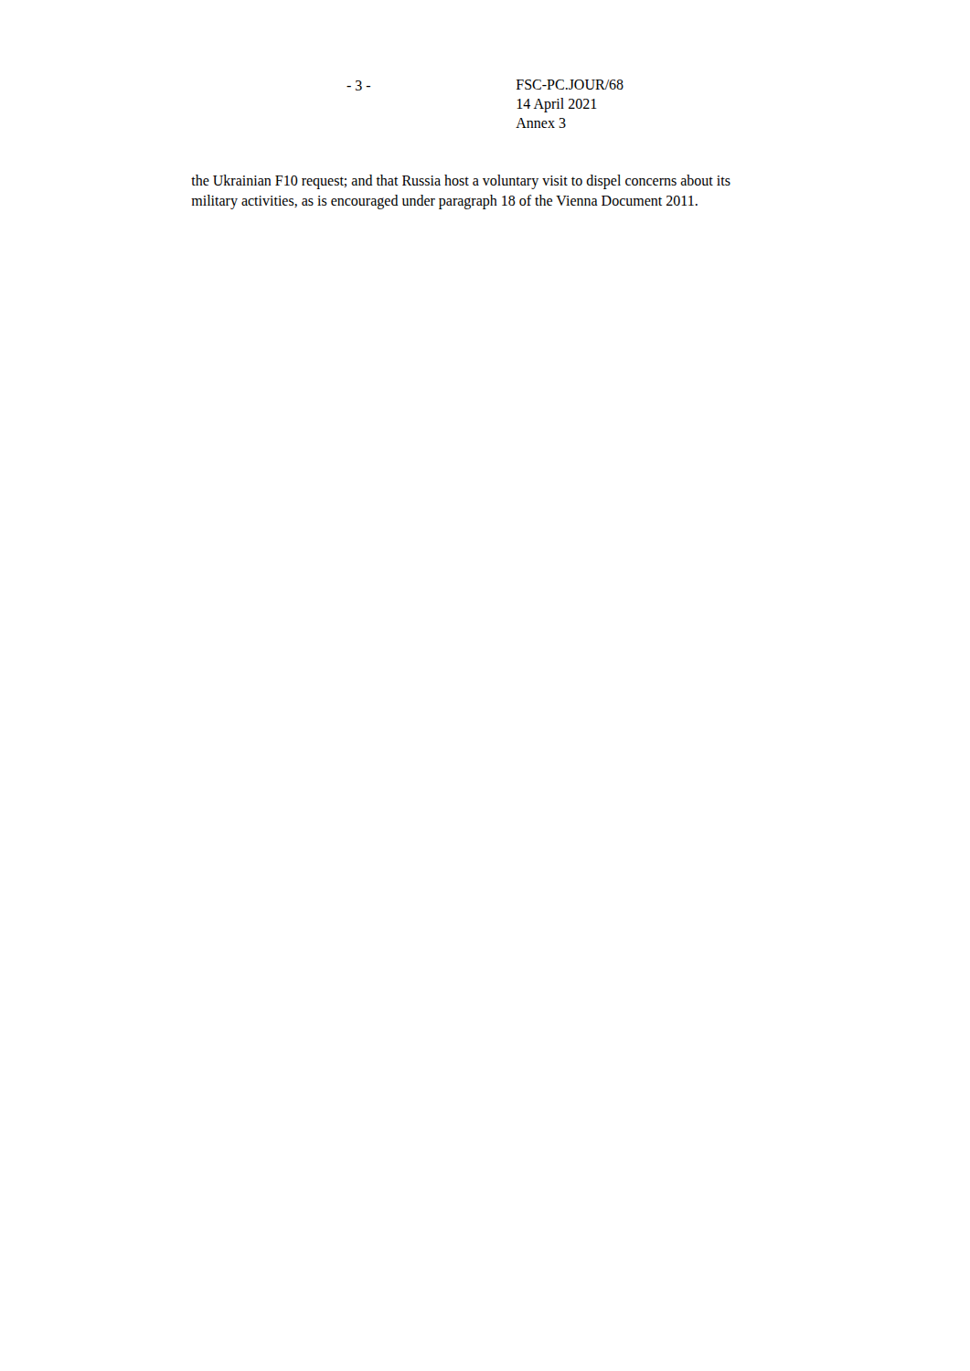- 3 -
FSC-PC.JOUR/68
14 April 2021
Annex 3
the Ukrainian F10 request; and that Russia host a voluntary visit to dispel concerns about its military activities, as is encouraged under paragraph 18 of the Vienna Document 2011.